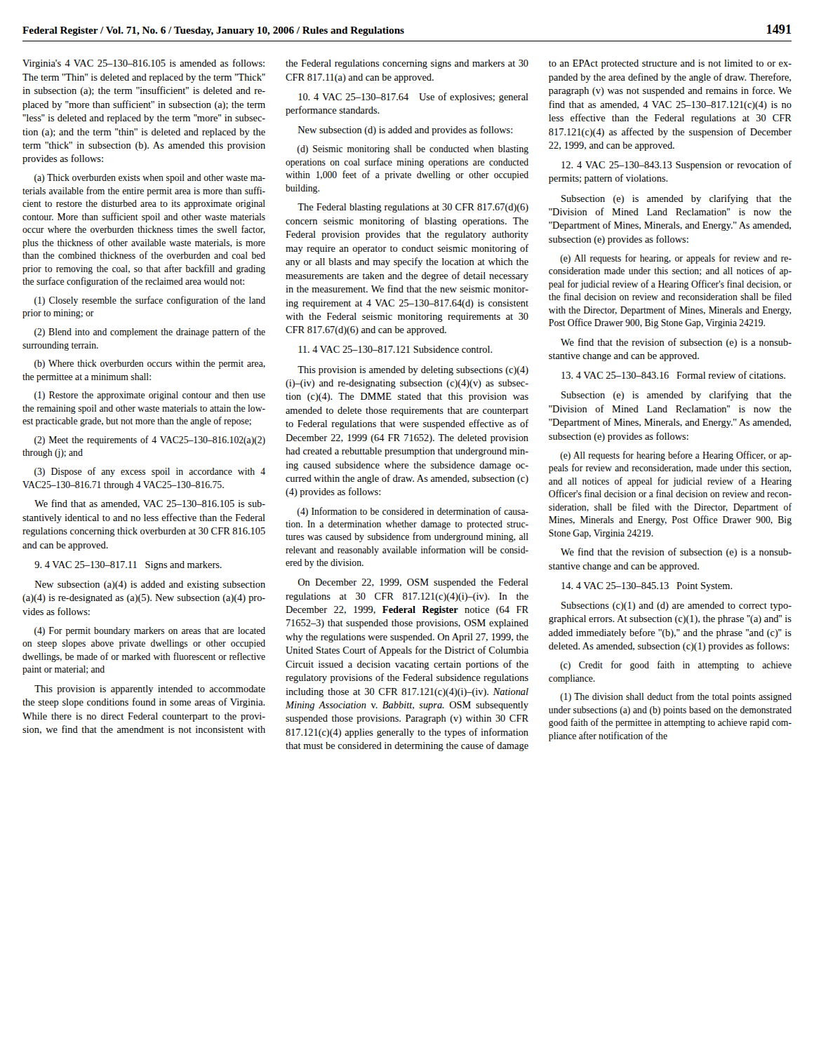Federal Register / Vol. 71, No. 6 / Tuesday, January 10, 2006 / Rules and Regulations
1491
Virginia's 4 VAC 25–130–816.105 is amended as follows: The term ''Thin'' is deleted and replaced by the term ''Thick'' in subsection (a); the term ''insufficient'' is deleted and replaced by ''more than sufficient'' in subsection (a); the term ''less'' is deleted and replaced by the term ''more'' in subsection (a); and the term ''thin'' is deleted and replaced by the term ''thick'' in subsection (b). As amended this provision provides as follows:
(a) Thick overburden exists when spoil and other waste materials available from the entire permit area is more than sufficient to restore the disturbed area to its approximate original contour. More than sufficient spoil and other waste materials occur where the overburden thickness times the swell factor, plus the thickness of other available waste materials, is more than the combined thickness of the overburden and coal bed prior to removing the coal, so that after backfill and grading the surface configuration of the reclaimed area would not:
(1) Closely resemble the surface configuration of the land prior to mining; or
(2) Blend into and complement the drainage pattern of the surrounding terrain.
(b) Where thick overburden occurs within the permit area, the permittee at a minimum shall:
(1) Restore the approximate original contour and then use the remaining spoil and other waste materials to attain the lowest practicable grade, but not more than the angle of repose;
(2) Meet the requirements of 4 VAC25–130–816.102(a)(2) through (j); and
(3) Dispose of any excess spoil in accordance with 4 VAC25–130–816.71 through 4 VAC25–130–816.75.
We find that as amended, VAC 25–130–816.105 is substantively identical to and no less effective than the Federal regulations concerning thick overburden at 30 CFR 816.105 and can be approved.
9. 4 VAC 25–130–817.11 Signs and markers.
New subsection (a)(4) is added and existing subsection (a)(4) is re-designated as (a)(5). New subsection (a)(4) provides as follows:
(4) For permit boundary markers on areas that are located on steep slopes above private dwellings or other occupied dwellings, be made of or marked with fluorescent or reflective paint or material; and
This provision is apparently intended to accommodate the steep slope conditions found in some areas of Virginia. While there is no direct Federal counterpart to the provision, we find that the amendment is not inconsistent with the Federal regulations concerning signs and markers at 30 CFR 817.11(a) and can be approved.
10. 4 VAC 25–130–817.64 Use of explosives; general performance standards.
New subsection (d) is added and provides as follows:
(d) Seismic monitoring shall be conducted when blasting operations on coal surface mining operations are conducted within 1,000 feet of a private dwelling or other occupied building.
The Federal blasting regulations at 30 CFR 817.67(d)(6) concern seismic monitoring of blasting operations. The Federal provision provides that the regulatory authority may require an operator to conduct seismic monitoring of any or all blasts and may specify the location at which the measurements are taken and the degree of detail necessary in the measurement. We find that the new seismic monitoring requirement at 4 VAC 25–130–817.64(d) is consistent with the Federal seismic monitoring requirements at 30 CFR 817.67(d)(6) and can be approved.
11. 4 VAC 25–130–817.121 Subsidence control.
This provision is amended by deleting subsections (c)(4)(i)–(iv) and re-designating subsection (c)(4)(v) as subsection (c)(4). The DMME stated that this provision was amended to delete those requirements that are counterpart to Federal regulations that were suspended effective as of December 22, 1999 (64 FR 71652). The deleted provision had created a rebuttable presumption that underground mining caused subsidence where the subsidence damage occurred within the angle of draw. As amended, subsection (c)(4) provides as follows:
(4) Information to be considered in determination of causation. In a determination whether damage to protected structures was caused by subsidence from underground mining, all relevant and reasonably available information will be considered by the division.
On December 22, 1999, OSM suspended the Federal regulations at 30 CFR 817.121(c)(4)(i)–(iv). In the December 22, 1999, Federal Register notice (64 FR 71652–3) that suspended those provisions, OSM explained why the regulations were suspended. On April 27, 1999, the United States Court of Appeals for the District of Columbia Circuit issued a decision vacating certain portions of the regulatory provisions of the Federal subsidence regulations including those at 30 CFR 817.121(c)(4)(i)–(iv). National Mining Association v. Babbitt, supra. OSM subsequently suspended those provisions. Paragraph (v) within 30 CFR 817.121(c)(4) applies generally to the types of information that must be considered in determining the cause of damage to an EPAct protected structure and is not limited to or expanded by the area defined by the angle of draw. Therefore, paragraph (v) was not suspended and remains in force. We find that as amended, 4 VAC 25–130–817.121(c)(4) is no less effective than the Federal regulations at 30 CFR 817.121(c)(4) as affected by the suspension of December 22, 1999, and can be approved.
12. 4 VAC 25–130–843.13 Suspension or revocation of permits; pattern of violations.
Subsection (e) is amended by clarifying that the ''Division of Mined Land Reclamation'' is now the ''Department of Mines, Minerals, and Energy.'' As amended, subsection (e) provides as follows:
(e) All requests for hearing, or appeals for review and reconsideration made under this section; and all notices of appeal for judicial review of a Hearing Officer's final decision, or the final decision on review and reconsideration shall be filed with the Director, Department of Mines, Minerals and Energy, Post Office Drawer 900, Big Stone Gap, Virginia 24219.
We find that the revision of subsection (e) is a nonsubstantive change and can be approved.
13. 4 VAC 25–130–843.16 Formal review of citations.
Subsection (e) is amended by clarifying that the ''Division of Mined Land Reclamation'' is now the ''Department of Mines, Minerals, and Energy.'' As amended, subsection (e) provides as follows:
(e) All requests for hearing before a Hearing Officer, or appeals for review and reconsideration, made under this section, and all notices of appeal for judicial review of a Hearing Officer's final decision or a final decision on review and reconsideration, shall be filed with the Director, Department of Mines, Minerals and Energy, Post Office Drawer 900, Big Stone Gap, Virginia 24219.
We find that the revision of subsection (e) is a nonsubstantive change and can be approved.
14. 4 VAC 25–130–845.13 Point System.
Subsections (c)(1) and (d) are amended to correct typographical errors. At subsection (c)(1), the phrase ''(a) and'' is added immediately before ''(b),'' and the phrase ''and (c)'' is deleted. As amended, subsection (c)(1) provides as follows:
(c) Credit for good faith in attempting to achieve compliance.
(1) The division shall deduct from the total points assigned under subsections (a) and (b) points based on the demonstrated good faith of the permittee in attempting to achieve rapid compliance after notification of the